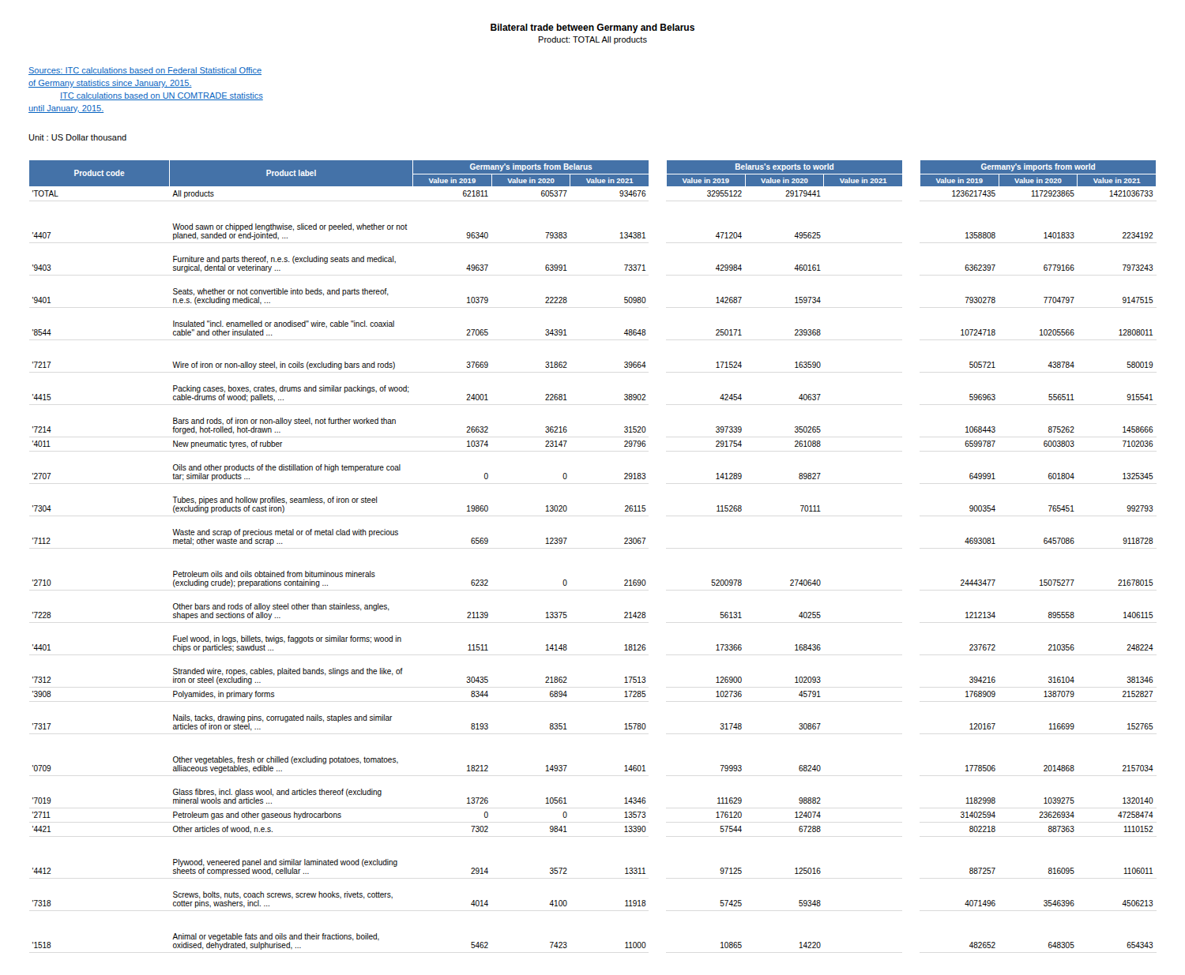Bilateral trade between Germany and Belarus
Product: TOTAL All products
Sources: ITC calculations based on Federal Statistical Office of Germany statistics since January, 2015. ITC calculations based on UN COMTRADE statistics until January, 2015.
Unit : US Dollar thousand
| Product code | Product label | Germany's imports from Belarus | | Belarus's exports to world | | Germany's imports from world |
| --- | --- | --- | --- | --- | --- | --- |
| Value in 2019 | Value in 2020 | Value in 2021 | Value in 2019 | Value in 2020 | Value in 2021 | Value in 2019 | Value in 2020 | Value in 2021 |
| 'TOTAL | All products | 621811 | 605377 | 934676 | | 32955122 | 29179441 | | | 1236217435 | 1172923865 | 1421036733 |
| '4407 | Wood sawn or chipped lengthwise, sliced or peeled, whether or not planed, sanded or end-jointed, ... | 96340 | 79383 | 134381 | | 471204 | 495625 | | | 1358808 | 1401833 | 2234192 |
| '9403 | Furniture and parts thereof, n.e.s. (excluding seats and medical, surgical, dental or veterinary ... | 49637 | 63991 | 73371 | | 429984 | 460161 | | | 6362397 | 6779166 | 7973243 |
| '9401 | Seats, whether or not convertible into beds, and parts thereof, n.e.s. (excluding medical, ... | 10379 | 22228 | 50980 | | 142687 | 159734 | | | 7930278 | 7704797 | 9147515 |
| '8544 | Insulated "incl. enamelled or anodised" wire, cable "incl. coaxial cable" and other insulated ... | 27065 | 34391 | 48648 | | 250171 | 239368 | | | 10724718 | 10205566 | 12808011 |
| '7217 | Wire of iron or non-alloy steel, in coils (excluding bars and rods) | 37669 | 31862 | 39664 | | 171524 | 163590 | | | 505721 | 438784 | 580019 |
| '4415 | Packing cases, boxes, crates, drums and similar packings, of wood; cable-drums of wood; pallets, ... | 24001 | 22681 | 38902 | | 42454 | 40637 | | | 596963 | 556511 | 915541 |
| '7214 | Bars and rods, of iron or non-alloy steel, not further worked than forged, hot-rolled, hot-drawn ... | 26632 | 36216 | 31520 | | 397339 | 350265 | | | 1068443 | 875262 | 1458666 |
| '4011 | New pneumatic tyres, of rubber | 10374 | 23147 | 29796 | | 291754 | 261088 | | | 6599787 | 6003803 | 7102036 |
| '2707 | Oils and other products of the distillation of high temperature coal tar; similar products ... | 0 | 0 | 29183 | | 141289 | 89827 | | | 649991 | 601804 | 1325345 |
| '7304 | Tubes, pipes and hollow profiles, seamless, of iron or steel (excluding products of cast iron) | 19860 | 13020 | 26115 | | 115268 | 70111 | | | 900354 | 765451 | 992793 |
| '7112 | Waste and scrap of precious metal or of metal clad with precious metal; other waste and scrap ... | 6569 | 12397 | 23067 | | | | | | 4693081 | 6457086 | 9118728 |
| '2710 | Petroleum oils and oils obtained from bituminous minerals (excluding crude); preparations containing ... | 6232 | 0 | 21690 | | 5200978 | 2740640 | | | 24443477 | 15075277 | 21678015 |
| '7228 | Other bars and rods of alloy steel other than stainless, angles, shapes and sections of alloy ... | 21139 | 13375 | 21428 | | 56131 | 40255 | | | 1212134 | 895558 | 1406115 |
| '4401 | Fuel wood, in logs, billets, twigs, faggots or similar forms; wood in chips or particles; sawdust ... | 11511 | 14148 | 18126 | | 173366 | 168436 | | | 237672 | 210356 | 248224 |
| '7312 | Stranded wire, ropes, cables, plaited bands, slings and the like, of iron or steel (excluding ... | 30435 | 21862 | 17513 | | 126900 | 102093 | | | 394216 | 316104 | 381346 |
| '3908 | Polyamides, in primary forms | 8344 | 6894 | 17285 | | 102736 | 45791 | | | 1768909 | 1387079 | 2152827 |
| '7317 | Nails, tacks, drawing pins, corrugated nails, staples and similar articles of iron or steel, ... | 8193 | 8351 | 15780 | | 31748 | 30867 | | | 120167 | 116699 | 152765 |
| '0709 | Other vegetables, fresh or chilled (excluding potatoes, tomatoes, alliaceous vegetables, edible ... | 18212 | 14937 | 14601 | | 79993 | 68240 | | | 1778506 | 2014868 | 2157034 |
| '7019 | Glass fibres, incl. glass wool, and articles thereof (excluding mineral wools and articles ... | 13726 | 10561 | 14346 | | 111629 | 98882 | | | 1182998 | 1039275 | 1320140 |
| '2711 | Petroleum gas and other gaseous hydrocarbons | 0 | 0 | 13573 | | 176120 | 124074 | | | 31402594 | 23626934 | 47258474 |
| '4421 | Other articles of wood, n.e.s. | 7302 | 9841 | 13390 | | 57544 | 67288 | | | 802218 | 887363 | 1110152 |
| '4412 | Plywood, veneered panel and similar laminated wood (excluding sheets of compressed wood, cellular ... | 2914 | 3572 | 13311 | | 97125 | 125016 | | | 887257 | 816095 | 1106011 |
| '7318 | Screws, bolts, nuts, coach screws, screw hooks, rivets, cotters, cotter pins, washers, incl. ... | 4014 | 4100 | 11918 | | 57425 | 59348 | | | 4071496 | 3546396 | 4506213 |
| '1518 | Animal or vegetable fats and oils and their fractions, boiled, oxidised, dehydrated, sulphurised, ... | 5462 | 7423 | 11000 | | 10865 | 14220 | | | 482652 | 648305 | 654343 |